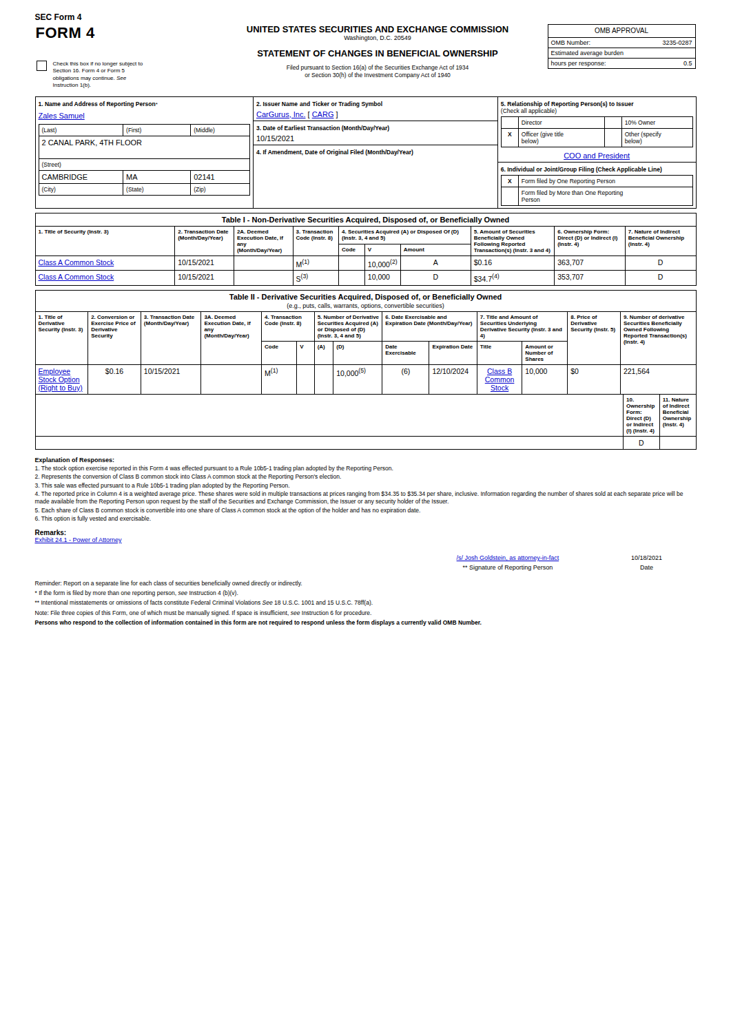SEC Form 4
| FORM 4 / / Check this box if no longer subject to Section 16. Form 4 or Form 5 obligations may continue. See Instruction 1(b). / | UNITED STATES SECURITIES AND EXCHANGE COMMISSION Washington, D.C. 20549 STATEMENT OF CHANGES IN BENEFICIAL OWNERSHIP Filed pursuant to Section 16(a) of the Securities Exchange Act of 1934 or Section 30(h) of the Investment Company Act of 1940 | OMB APPROVAL / OMB Number: / 3235-0287 / / Estimated average burden / / hours per response: / 0.5 / |
| 1. Name and Address of Reporting Person * Zales Samuel / (Last) / (First) / (Middle) / / 2 CANAL PARK, 4TH FLOOR / / (Street) / / CAMBRIDGE / MA / 02141 / / (City) / (State) / (Zip) / | / 2. Issuer Name and Ticker or Trading Symbol CarGurus, Inc. [ CARG ] / / 3. Date of Earliest Transaction (Month/Day/Year) 10/15/2021 / / 4. If Amendment, Date of Original Filed (Month/Day/Year) / | / 5. Relationship of Reporting Person(s) to Issuer (Check all applicable) / / Director / / 10% Owner / / X / Officer (give title below) / / Other (specify below) / COO and President / / 6. Individual or Joint/Group Filing (Check Applicable Line) / X / Form filed by One Reporting Person / / / Form filed by More than One Reporting Person / / |
| Table I - Non-Derivative Securities Acquired, Disposed of, or Beneficially Owned |
| 1. Title of Security (Instr. 3) | 2. Transaction Date (Month/Day/Year) | 2A. Deemed Execution Date, if any (Month/Day/Year) | 3. Transaction Code (Instr. 8) | 4. Securities Acquired (A) or Disposed Of (D) (Instr. 3, 4 and 5) | 5. Amount of Securities Beneficially Owned Following Reported Transaction(s) (Instr. 3 and 4) | 6. Ownership Form: Direct (D) or Indirect (I) (Instr. 4) | 7. Nature of Indirect Beneficial Ownership (Instr. 4) |
| Code | V | Amount |
| Class A Common Stock | 10/15/2021 | | M (1) | | 10,000 (2) | A | $0.16 | 363,707 | D |
| Class A Common Stock | 10/15/2021 | | S (3) | | 10,000 | D | $34.7 (4) | 353,707 | D |
| Table II - Derivative Securities Acquired, Disposed of, or Beneficially Owned (e.g., puts, calls, warrants, options, convertible securities) |
| 1. Title of Derivative Security (Instr. 3) | 2. Conversion or Exercise Price of Derivative Security | 3. Transaction Date (Month/Day/Year) | 3A. Deemed Execution Date, if any (Month/Day/Year) | 4. Transaction Code (Instr. 8) | 5. Number of Derivative Securities Acquired (A) or Disposed of (D) (Instr. 3, 4 and 5) | 6. Date Exercisable and Expiration Date (Month/Day/Year) | 7. Title and Amount of Securities Underlying Derivative Security (Instr. 3 and 4) | 8. Price of Derivative Security (Instr. 5) | 9. Number of derivative Securities Beneficially Owned Following Reported Transaction(s) (Instr. 4) |
| Code | V | (A) | (D) | Date Exercisable | Expiration Date | Title | Amount or Number of Shares |
| Employee Stock Option (Right to Buy) | $0.16 | 10/15/2021 | | M (1) | | | 10,000 (5) | (6) | 12/10/2024 | Class B Common Stock | 10,000 | $0 | 221,564 |
| | 10. Ownership Form: Direct (D) or Indirect (I) (Instr. 4) | 11. Nature of Indirect Beneficial Ownership (Instr. 4) |
| --- | --- | --- |
| | D | |
Explanation of Responses:
1. The stock option exercise reported in this Form 4 was effected pursuant to a Rule 10b5-1 trading plan adopted by the Reporting Person.
2. Represents the conversion of Class B common stock into Class A common stock at the Reporting Person's election.
3. This sale was effected pursuant to a Rule 10b5-1 trading plan adopted by the Reporting Person.
4. The reported price in Column 4 is a weighted average price. These shares were sold in multiple transactions at prices ranging from $34.35 to $35.34 per share, inclusive. Information regarding the number of shares sold at each separate price will be made available from the Reporting Person upon request by the staff of the Securities and Exchange Commission, the Issuer or any security holder of the Issuer.
5. Each share of Class B common stock is convertible into one share of Class A common stock at the option of the holder and has no expiration date.
6. This option is fully vested and exercisable.
Remarks:
Exhibit 24.1 - Power of Attorney
| | /s/ Josh Goldstein, as attorney-in-fact | 10/18/2021 |
| | ** Signature of Reporting Person | Date |
Reminder: Report on a separate line for each class of securities beneficially owned directly or indirectly.
* If the form is filed by more than one reporting person, see Instruction 4 (b)(v).
** Intentional misstatements or omissions of facts constitute Federal Criminal Violations See 18 U.S.C. 1001 and 15 U.S.C. 78ff(a).
Note: File three copies of this Form, one of which must be manually signed. If space is insufficient, see Instruction 6 for procedure.
Persons who respond to the collection of information contained in this form are not required to respond unless the form displays a currently valid OMB Number.